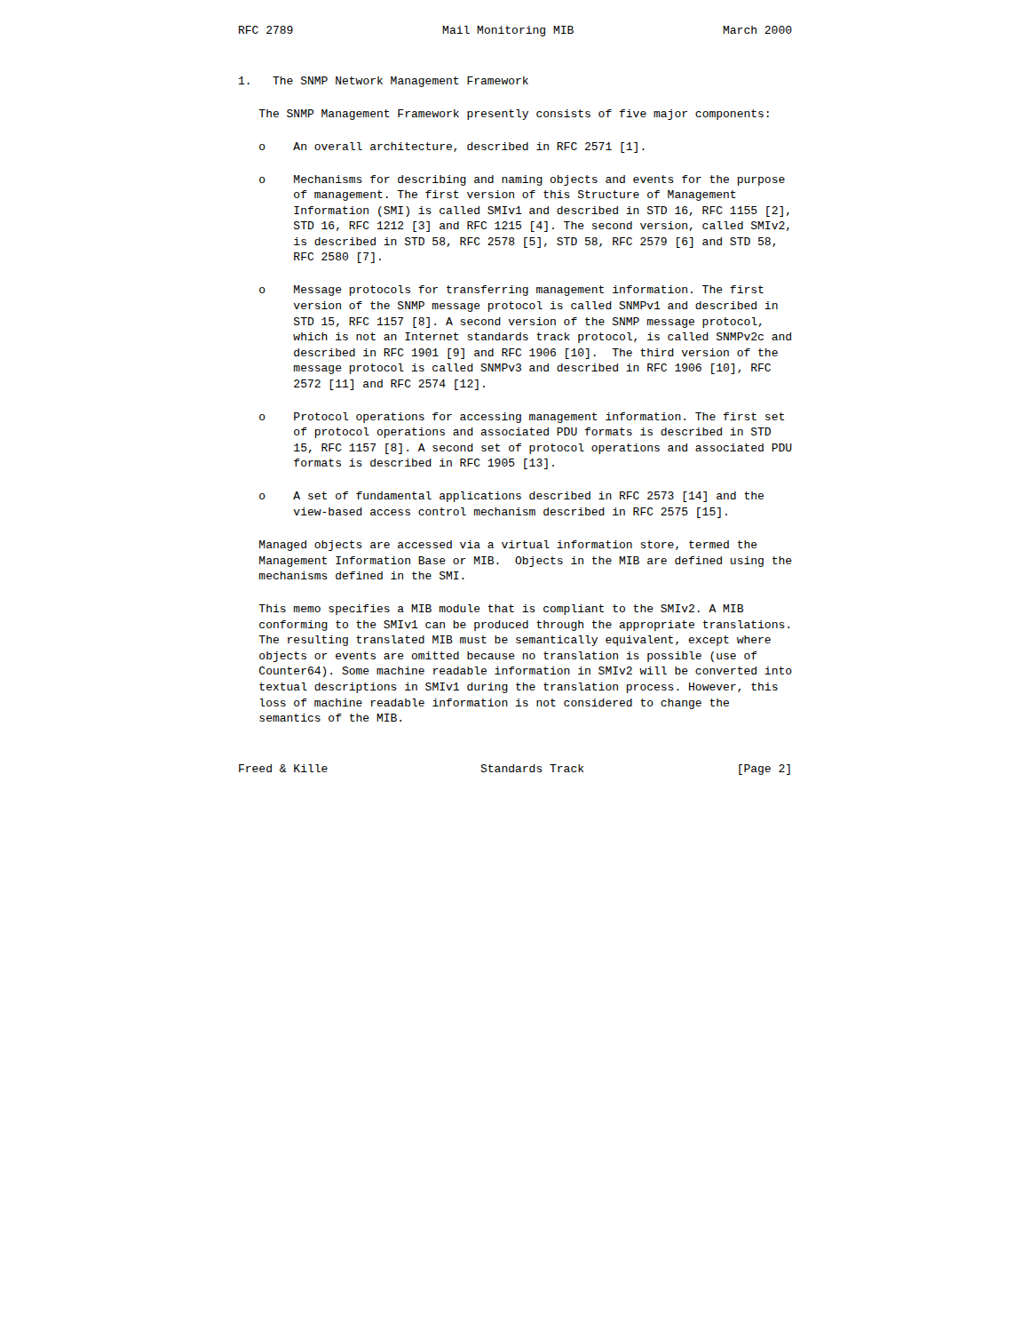RFC 2789 Mail Monitoring MIB March 2000
1. The SNMP Network Management Framework
The SNMP Management Framework presently consists of five major components:
An overall architecture, described in RFC 2571 [1].
Mechanisms for describing and naming objects and events for the purpose of management. The first version of this Structure of Management Information (SMI) is called SMIv1 and described in STD 16, RFC 1155 [2], STD 16, RFC 1212 [3] and RFC 1215 [4]. The second version, called SMIv2, is described in STD 58, RFC 2578 [5], STD 58, RFC 2579 [6] and STD 58, RFC 2580 [7].
Message protocols for transferring management information. The first version of the SNMP message protocol is called SNMPv1 and described in STD 15, RFC 1157 [8]. A second version of the SNMP message protocol, which is not an Internet standards track protocol, is called SNMPv2c and described in RFC 1901 [9] and RFC 1906 [10]. The third version of the message protocol is called SNMPv3 and described in RFC 1906 [10], RFC 2572 [11] and RFC 2574 [12].
Protocol operations for accessing management information. The first set of protocol operations and associated PDU formats is described in STD 15, RFC 1157 [8]. A second set of protocol operations and associated PDU formats is described in RFC 1905 [13].
A set of fundamental applications described in RFC 2573 [14] and the view-based access control mechanism described in RFC 2575 [15].
Managed objects are accessed via a virtual information store, termed the Management Information Base or MIB. Objects in the MIB are defined using the mechanisms defined in the SMI.
This memo specifies a MIB module that is compliant to the SMIv2. A MIB conforming to the SMIv1 can be produced through the appropriate translations. The resulting translated MIB must be semantically equivalent, except where objects or events are omitted because no translation is possible (use of Counter64). Some machine readable information in SMIv2 will be converted into textual descriptions in SMIv1 during the translation process. However, this loss of machine readable information is not considered to change the semantics of the MIB.
Freed & Kille Standards Track [Page 2]